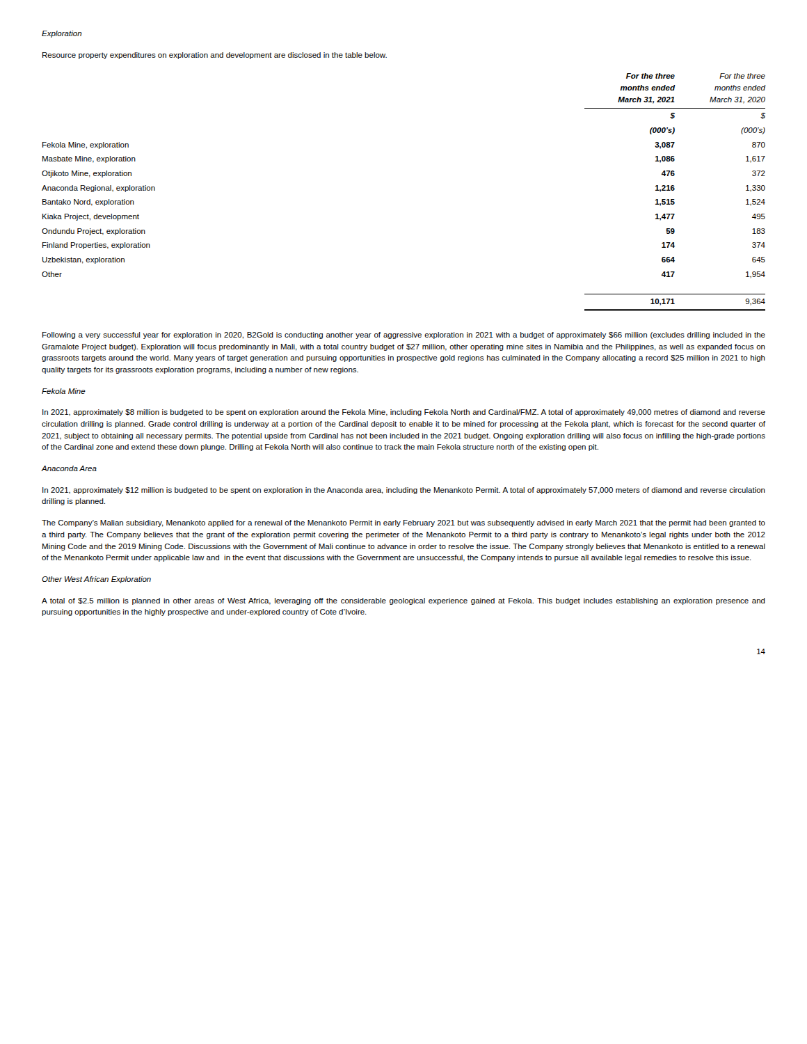Exploration
Resource property expenditures on exploration and development are disclosed in the table below.
| | For the three months ended March 31, 2021 | For the three months ended March 31, 2020 |
| --- | --- | --- |
| | $ | $ |
| | (000’s) | (000’s) |
| Fekola Mine, exploration | 3,087 | 870 |
| Masbate Mine, exploration | 1,086 | 1,617 |
| Otjikoto Mine, exploration | 476 | 372 |
| Anaconda Regional, exploration | 1,216 | 1,330 |
| Bantako Nord, exploration | 1,515 | 1,524 |
| Kiaka Project, development | 1,477 | 495 |
| Ondundu Project, exploration | 59 | 183 |
| Finland Properties, exploration | 174 | 374 |
| Uzbekistan, exploration | 664 | 645 |
| Other | 417 | 1,954 |
| | 10,171 | 9,364 |
Following a very successful year for exploration in 2020, B2Gold is conducting another year of aggressive exploration in 2021 with a budget of approximately $66 million (excludes drilling included in the Gramalote Project budget). Exploration will focus predominantly in Mali, with a total country budget of $27 million, other operating mine sites in Namibia and the Philippines, as well as expanded focus on grassroots targets around the world. Many years of target generation and pursuing opportunities in prospective gold regions has culminated in the Company allocating a record $25 million in 2021 to high quality targets for its grassroots exploration programs, including a number of new regions.
Fekola Mine
In 2021, approximately $8 million is budgeted to be spent on exploration around the Fekola Mine, including Fekola North and Cardinal/FMZ. A total of approximately 49,000 metres of diamond and reverse circulation drilling is planned. Grade control drilling is underway at a portion of the Cardinal deposit to enable it to be mined for processing at the Fekola plant, which is forecast for the second quarter of 2021, subject to obtaining all necessary permits. The potential upside from Cardinal has not been included in the 2021 budget. Ongoing exploration drilling will also focus on infilling the high-grade portions of the Cardinal zone and extend these down plunge. Drilling at Fekola North will also continue to track the main Fekola structure north of the existing open pit.
Anaconda Area
In 2021, approximately $12 million is budgeted to be spent on exploration in the Anaconda area, including the Menankoto Permit. A total of approximately 57,000 meters of diamond and reverse circulation drilling is planned.
The Company’s Malian subsidiary, Menankoto applied for a renewal of the Menankoto Permit in early February 2021 but was subsequently advised in early March 2021 that the permit had been granted to a third party. The Company believes that the grant of the exploration permit covering the perimeter of the Menankoto Permit to a third party is contrary to Menankoto’s legal rights under both the 2012 Mining Code and the 2019 Mining Code. Discussions with the Government of Mali continue to advance in order to resolve the issue. The Company strongly believes that Menankoto is entitled to a renewal of the Menankoto Permit under applicable law and in the event that discussions with the Government are unsuccessful, the Company intends to pursue all available legal remedies to resolve this issue.
Other West African Exploration
A total of $2.5 million is planned in other areas of West Africa, leveraging off the considerable geological experience gained at Fekola. This budget includes establishing an exploration presence and pursuing opportunities in the highly prospective and under-explored country of Cote d’Ivoire.
14